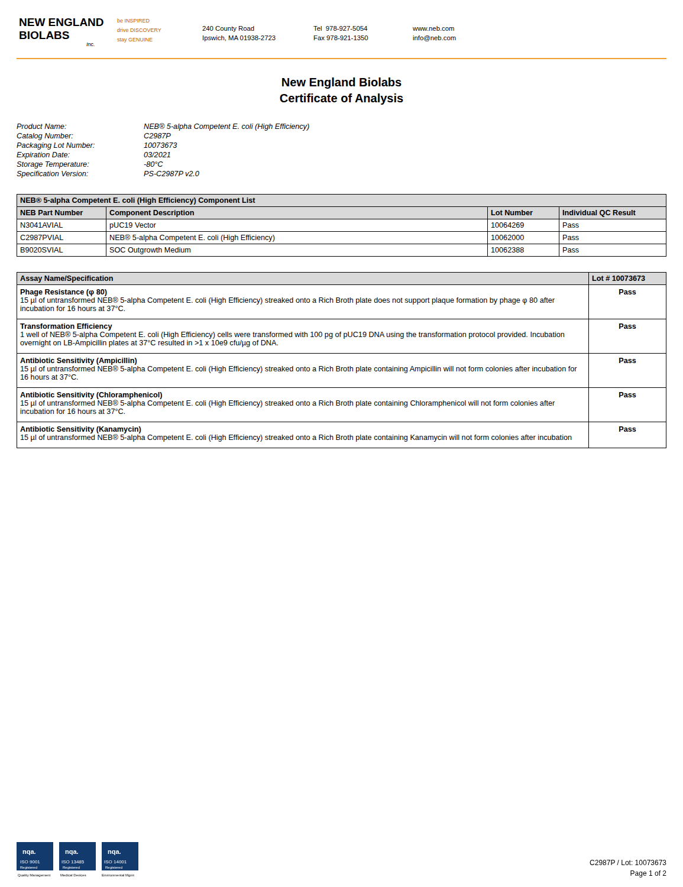240 County Road
Ipswich, MA 01938-2723
Tel 978-927-5054
Fax 978-921-1350
www.neb.com
info@neb.com
New England Biolabs
Certificate of Analysis
| Product Name: | NEB® 5-alpha Competent E. coli (High Efficiency) |
| Catalog Number: | C2987P |
| Packaging Lot Number: | 10073673 |
| Expiration Date: | 03/2021 |
| Storage Temperature: | -80°C |
| Specification Version: | PS-C2987P v2.0 |
| NEB® 5-alpha Competent E. coli (High Efficiency) Component List |
| --- |
| NEB Part Number | Component Description | Lot Number | Individual QC Result |
| N3041AVIAL | pUC19 Vector | 10064269 | Pass |
| C2987PVIAL | NEB® 5-alpha Competent E. coli (High Efficiency) | 10062000 | Pass |
| B9020SVIAL | SOC Outgrowth Medium | 10062388 | Pass |
| Assay Name/Specification | Lot # 10073673 |
| --- | --- |
| Phage Resistance (φ 80) 15 µl of untransformed NEB® 5-alpha Competent E. coli (High Efficiency) streaked onto a Rich Broth plate does not support plaque formation by phage φ 80 after incubation for 16 hours at 37°C. | Pass |
| Transformation Efficiency 1 well of NEB® 5-alpha Competent E. coli (High Efficiency) cells were transformed with 100 pg of pUC19 DNA using the transformation protocol provided. Incubation overnight on LB-Ampicillin plates at 37°C resulted in >1 x 10e9 cfu/µg of DNA. | Pass |
| Antibiotic Sensitivity (Ampicillin) 15 µl of untransformed NEB® 5-alpha Competent E. coli (High Efficiency) streaked onto a Rich Broth plate containing Ampicillin will not form colonies after incubation for 16 hours at 37°C. | Pass |
| Antibiotic Sensitivity (Chloramphenicol) 15 µl of untransformed NEB® 5-alpha Competent E. coli (High Efficiency) streaked onto a Rich Broth plate containing Chloramphenicol will not form colonies after incubation for 16 hours at 37°C. | Pass |
| Antibiotic Sensitivity (Kanamycin) 15 µl of untransformed NEB® 5-alpha Competent E. coli (High Efficiency) streaked onto a Rich Broth plate containing Kanamycin will not form colonies after incubation | Pass |
C2987P / Lot: 10073673
Page 1 of 2